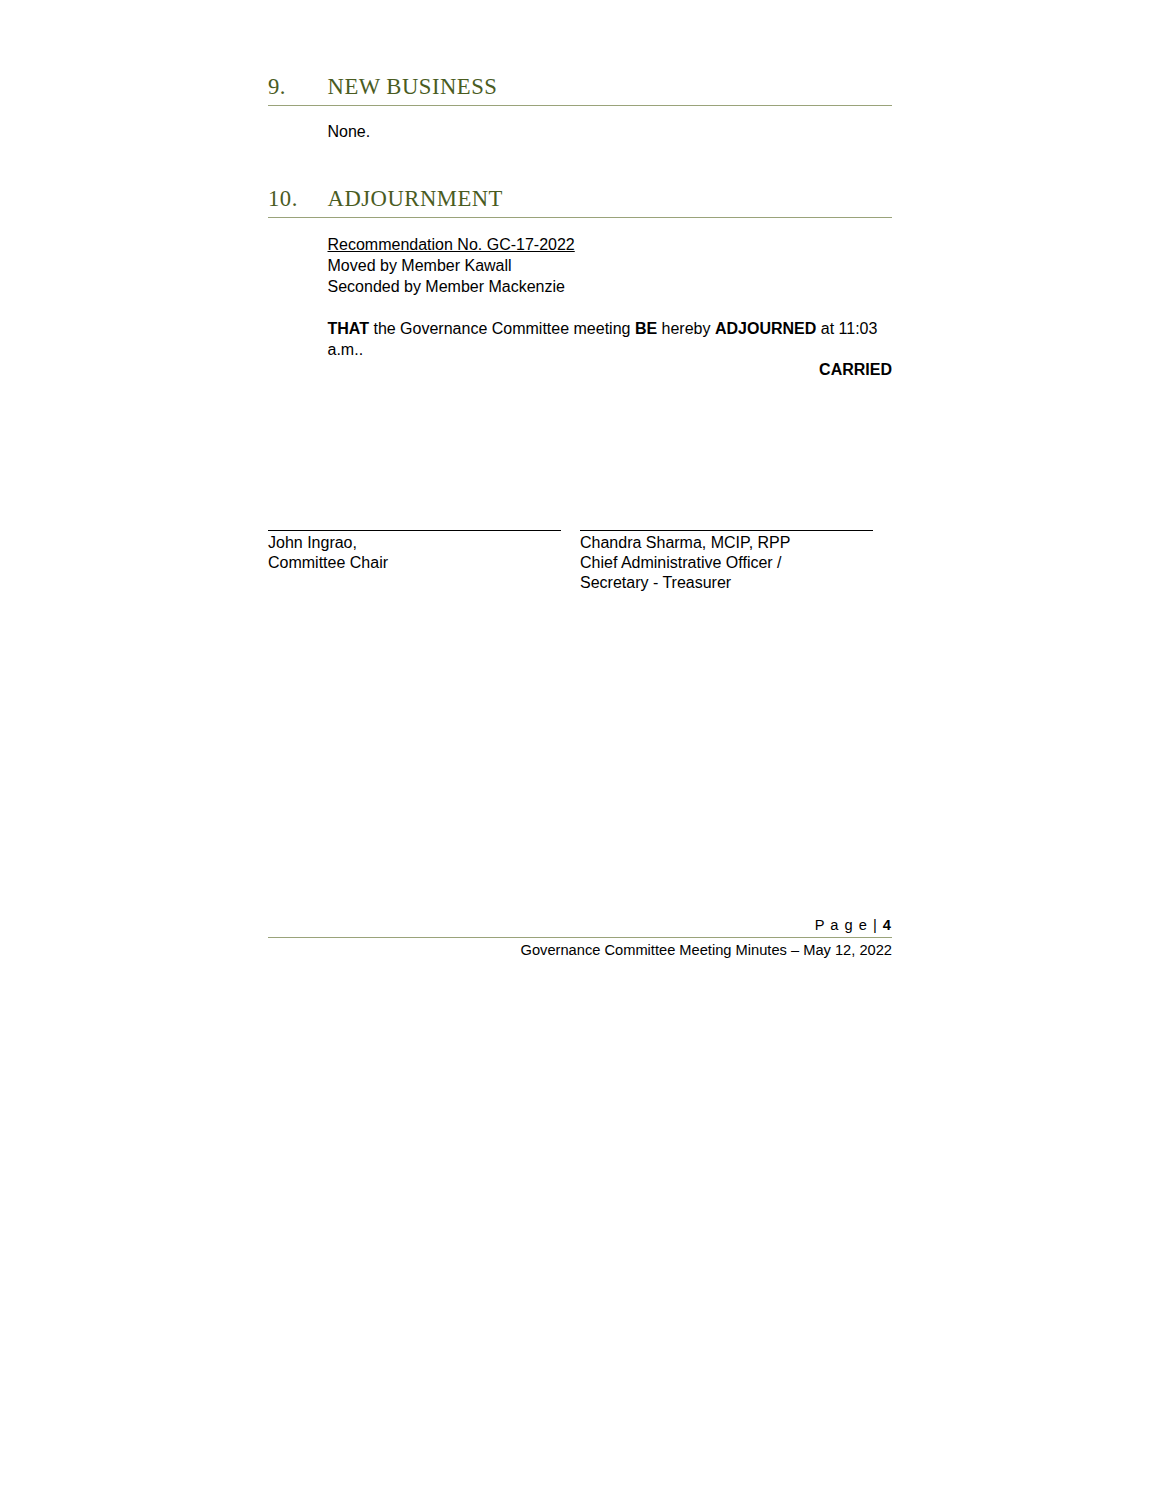9. NEW BUSINESS
None.
10. ADJOURNMENT
Recommendation No. GC-17-2022
Moved by Member Kawall
Seconded by Member Mackenzie
THAT the Governance Committee meeting BE hereby ADJOURNED at 11:03 a.m..
CARRIED
| John Ingrao, Committee Chair | Chandra Sharma, MCIP, RPP Chief Administrative Officer / Secretary - Treasurer |
P a g e | 4
Governance Committee Meeting Minutes – May 12, 2022